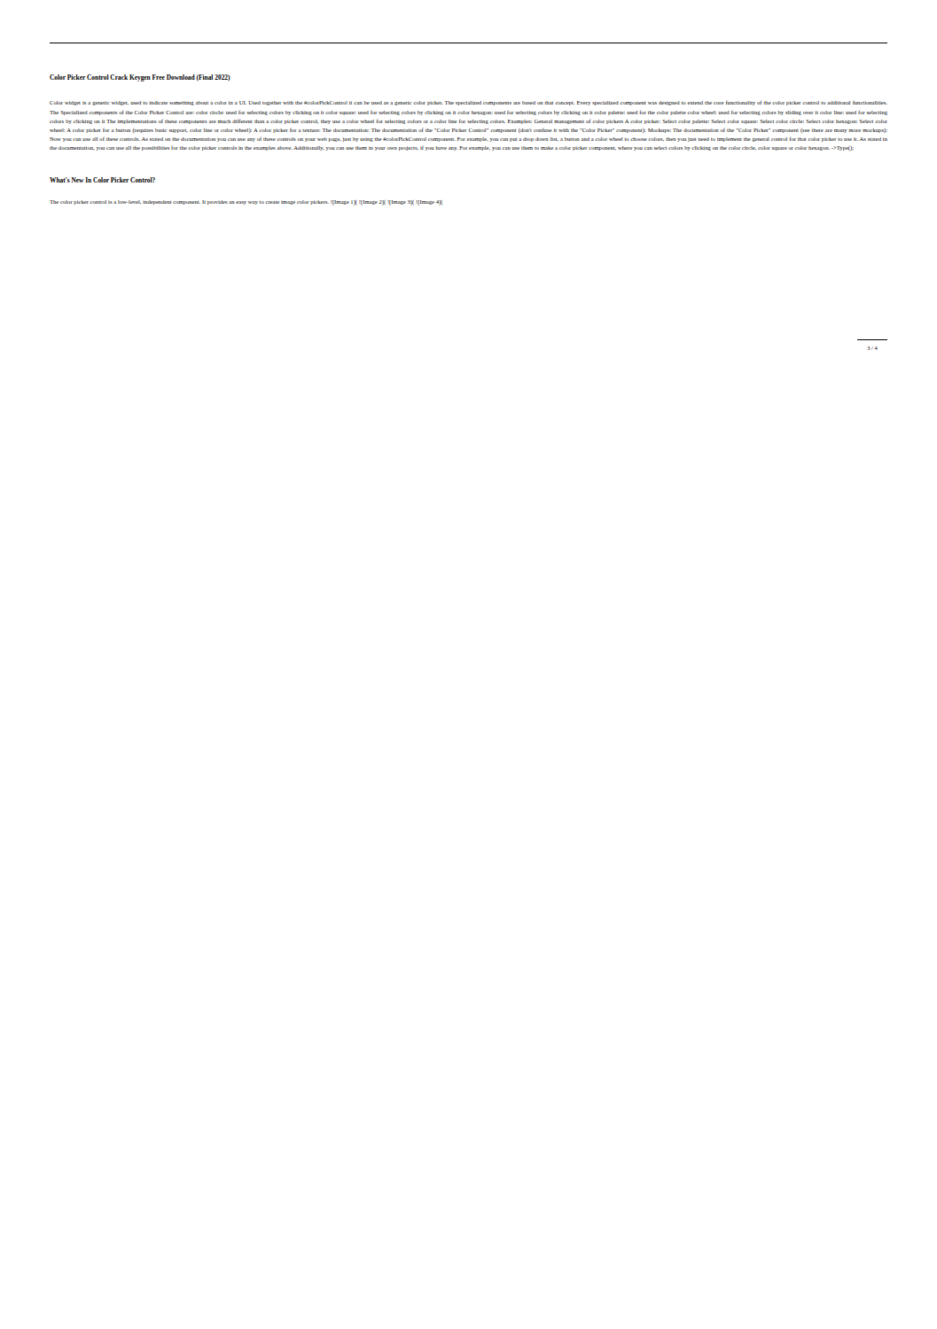Color Picker Control Crack Keygen Free Download (Final 2022)
Color widget is a generic widget, used to indicate something about a color in a UI. Used together with the #colorPickControl it can be used as a generic color picker. The specialized components are based on that concept. Every specialized component was designed to extend the core functionality of the color picker control to additional functionalities. The Specialized components of the Color Picker Control are: color circle: used for selecting colors by clicking on it color square: used for selecting colors by clicking on it color hexagon: used for selecting colors by clicking on it color palette: used for the color palette color wheel: used for selecting colors by sliding over it color line: used for selecting colors by clicking on it The implementations of these components are much different than a color picker control, they use a color wheel for selecting colors or a color line for selecting colors. Examples: General management of color pickers A color picker: Select color palette: Select color square: Select color circle: Select color hexagon: Select color wheel: A color picker for a button (requires basic support, color line or color wheel): A color picker for a texture: The documentation: The documentation of the "Color Picker Control" component (don't confuse it with the "Color Picker" component): Mockups: The documentation of the "Color Picker" component (see there are many more mockups): Now you can use all of these controls. As stated on the documentation you can use any of these controls on your web page, just by using the #colorPickControl component. For example, you can put a drop down list, a button and a color wheel to choose colors, then you just need to implement the general control for that color picker to use it. As stated in the documentation, you can use all the possibilities for the color picker controls in the examples above. Additionally, you can use them in your own projects, if you have any. For example, you can use them to make a color picker component, where you can select colors by clicking on the color circle, color square or color hexagon. ->Type();
What's New In Color Picker Control?
The color picker control is a low-level, independent component. It provides an easy way to create image color pickers. ![Image 1]( ![Image 2]( ![Image 3]( ![Image 4](
3 / 4